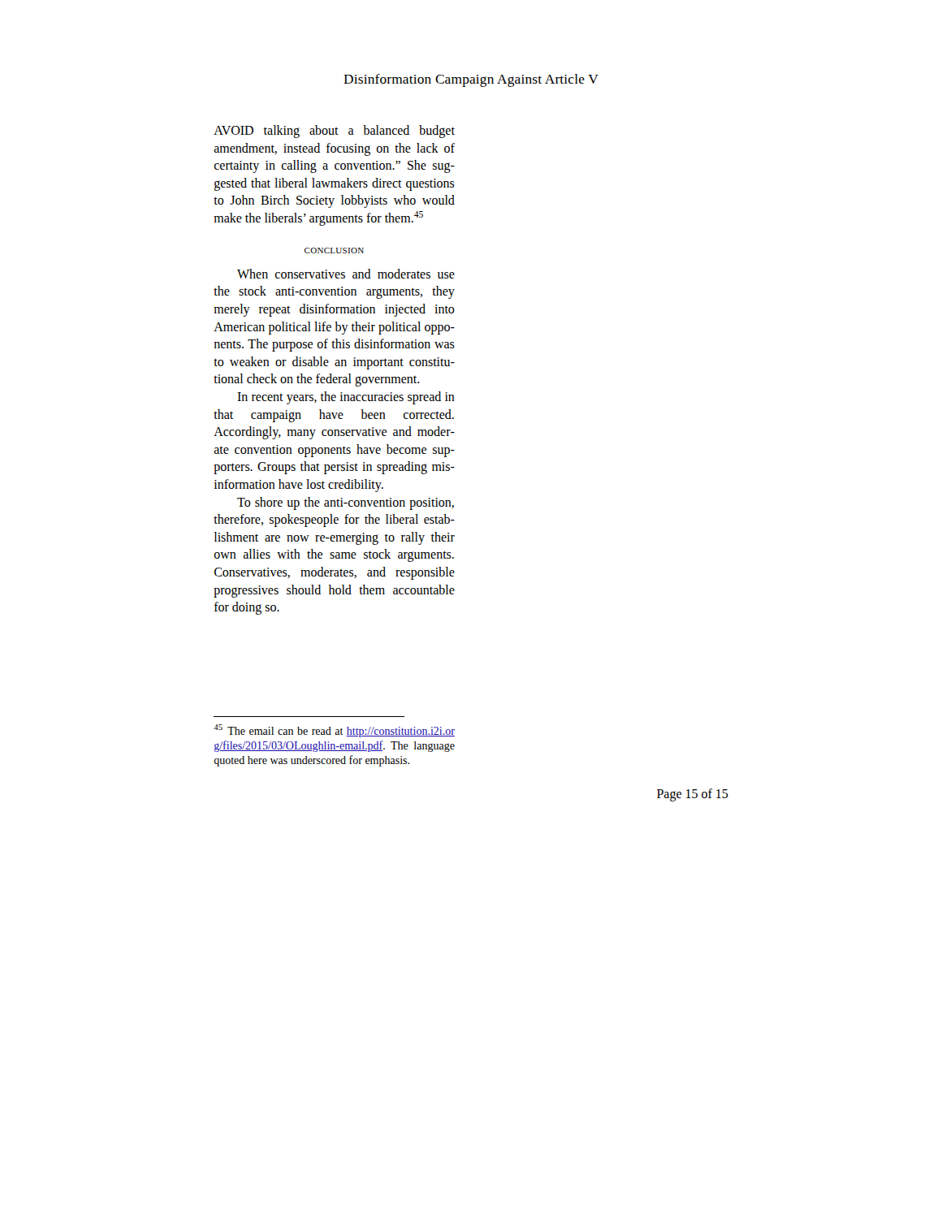Disinformation Campaign Against Article V
AVOID talking about a balanced budget amendment, instead focusing on the lack of certainty in calling a convention.” She suggested that liberal lawmakers direct questions to John Birch Society lobbyists who would make the liberals’ arguments for them.45
Conclusion
When conservatives and moderates use the stock anti-convention arguments, they merely repeat disinformation injected into American political life by their political opponents. The purpose of this disinformation was to weaken or disable an important constitutional check on the federal government.
In recent years, the inaccuracies spread in that campaign have been corrected. Accordingly, many conservative and moderate convention opponents have become supporters. Groups that persist in spreading misinformation have lost credibility.
To shore up the anti-convention position, therefore, spokespeople for the liberal establishment are now re-emerging to rally their own allies with the same stock arguments. Conservatives, moderates, and responsible progressives should hold them accountable for doing so.
45 The email can be read at http://constitution.i2i.org/files/2015/03/OLoughlin-email.pdf. The language quoted here was underscored for emphasis.
Page 15 of 15